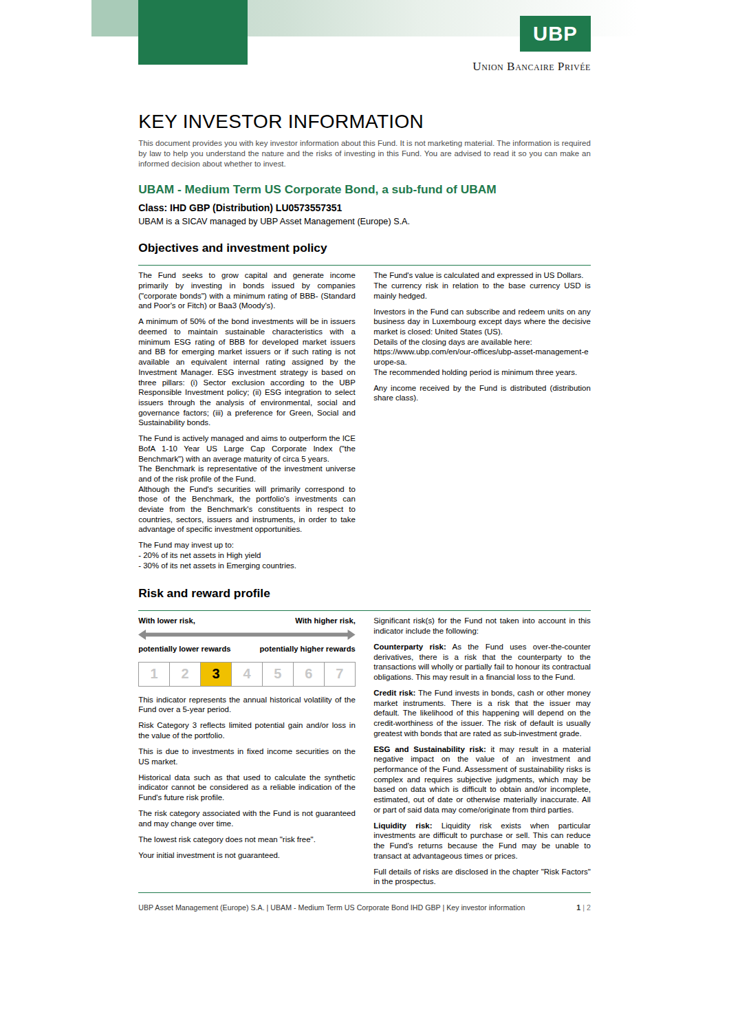UBP
Union Bancaire Privée
KEY INVESTOR INFORMATION
This document provides you with key investor information about this Fund. It is not marketing material. The information is required by law to help you understand the nature and the risks of investing in this Fund. You are advised to read it so you can make an informed decision about whether to invest.
UBAM - Medium Term US Corporate Bond, a sub-fund of UBAM
Class: IHD GBP (Distribution) LU0573557351
UBAM is a SICAV managed by UBP Asset Management (Europe) S.A.
Objectives and investment policy
The Fund seeks to grow capital and generate income primarily by investing in bonds issued by companies ("corporate bonds") with a minimum rating of BBB- (Standard and Poor's or Fitch) or Baa3 (Moody's).
A minimum of 50% of the bond investments will be in issuers deemed to maintain sustainable characteristics with a minimum ESG rating of BBB for developed market issuers and BB for emerging market issuers or if such rating is not available an equivalent internal rating assigned by the Investment Manager. ESG investment strategy is based on three pillars: (i) Sector exclusion according to the UBP Responsible Investment policy; (ii) ESG integration to select issuers through the analysis of environmental, social and governance factors; (iii) a preference for Green, Social and Sustainability bonds.
The Fund is actively managed and aims to outperform the ICE BofA 1-10 Year US Large Cap Corporate Index ("the Benchmark") with an average maturity of circa 5 years.
The Benchmark is representative of the investment universe and of the risk profile of the Fund.
Although the Fund's securities will primarily correspond to those of the Benchmark, the portfolio's investments can deviate from the Benchmark's constituents in respect to countries, sectors, issuers and instruments, in order to take advantage of specific investment opportunities.
The Fund may invest up to:
- 20% of its net assets in High yield
- 30% of its net assets in Emerging countries.
The Fund's value is calculated and expressed in US Dollars.
The currency risk in relation to the base currency USD is mainly hedged.
Investors in the Fund can subscribe and redeem units on any business day in Luxembourg except days where the decisive market is closed: United States (US).
Details of the closing days are available here:
https://www.ubp.com/en/our-offices/ubp-asset-management-europe-sa.
The recommended holding period is minimum three years.
Any income received by the Fund is distributed (distribution share class).
Risk and reward profile
With lower risk, With higher risk,
potentially lower rewards potentially higher rewards
1
2
3
4
5
6
7
This indicator represents the annual historical volatility of the Fund over a 5-year period.
Risk Category 3 reflects limited potential gain and/or loss in the value of the portfolio.
This is due to investments in fixed income securities on the US market.
Historical data such as that used to calculate the synthetic indicator cannot be considered as a reliable indication of the Fund's future risk profile.
The risk category associated with the Fund is not guaranteed and may change over time.
The lowest risk category does not mean "risk free".
Your initial investment is not guaranteed.
Significant risk(s) for the Fund not taken into account in this indicator include the following:
Counterparty risk: As the Fund uses over-the-counter derivatives, there is a risk that the counterparty to the transactions will wholly or partially fail to honour its contractual obligations. This may result in a financial loss to the Fund.
Credit risk: The Fund invests in bonds, cash or other money market instruments. There is a risk that the issuer may default. The likelihood of this happening will depend on the credit-worthiness of the issuer. The risk of default is usually greatest with bonds that are rated as sub-investment grade.
ESG and Sustainability risk: it may result in a material negative impact on the value of an investment and performance of the Fund. Assessment of sustainability risks is complex and requires subjective judgments, which may be based on data which is difficult to obtain and/or incomplete, estimated, out of date or otherwise materially inaccurate. All or part of said data may come/originate from third parties.
Liquidity risk: Liquidity risk exists when particular investments are difficult to purchase or sell. This can reduce the Fund's returns because the Fund may be unable to transact at advantageous times or prices.
Full details of risks are disclosed in the chapter "Risk Factors" in the prospectus.
UBP Asset Management (Europe) S.A. | UBAM - Medium Term US Corporate Bond IHD GBP | Key investor information
1 | 2